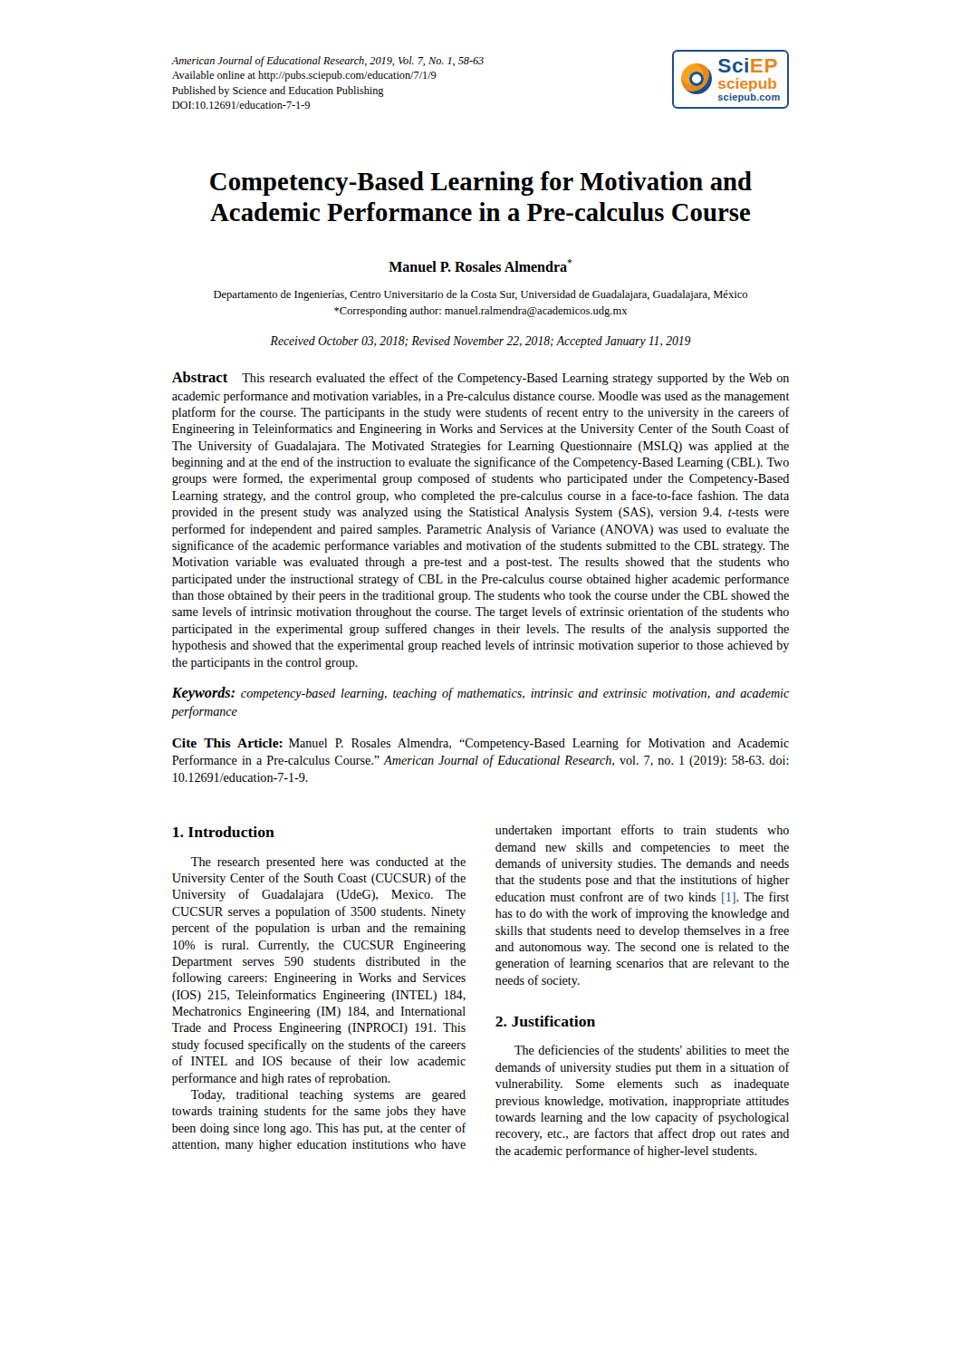American Journal of Educational Research, 2019, Vol. 7, No. 1, 58-63
Available online at http://pubs.sciepub.com/education/7/1/9
Published by Science and Education Publishing
DOI:10.12691/education-7-1-9
SciEP
sciepub
sciepub.com
Competency-Based Learning for Motivation and
Academic Performance in a Pre-calculus Course
Manuel P. Rosales Almendra*
Departamento de Ingenierías, Centro Universitario de la Costa Sur, Universidad de Guadalajara, Guadalajara, México
*Corresponding author: manuel.ralmendra@academicos.udg.mx
Received October 03, 2018; Revised November 22, 2018; Accepted January 11, 2019
Abstract This research evaluated the effect of the Competency-Based Learning strategy supported by the Web on academic performance and motivation variables, in a Pre-calculus distance course. Moodle was used as the management platform for the course. The participants in the study were students of recent entry to the university in the careers of Engineering in Teleinformatics and Engineering in Works and Services at the University Center of the South Coast of The University of Guadalajara. The Motivated Strategies for Learning Questionnaire (MSLQ) was applied at the beginning and at the end of the instruction to evaluate the significance of the Competency-Based Learning (CBL). Two groups were formed, the experimental group composed of students who participated under the Competency-Based Learning strategy, and the control group, who completed the pre-calculus course in a face-to-face fashion. The data provided in the present study was analyzed using the Statistical Analysis System (SAS), version 9.4. t-tests were performed for independent and paired samples. Parametric Analysis of Variance (ANOVA) was used to evaluate the significance of the academic performance variables and motivation of the students submitted to the CBL strategy. The Motivation variable was evaluated through a pre-test and a post-test. The results showed that the students who participated under the instructional strategy of CBL in the Pre-calculus course obtained higher academic performance than those obtained by their peers in the traditional group. The students who took the course under the CBL showed the same levels of intrinsic motivation throughout the course. The target levels of extrinsic orientation of the students who participated in the experimental group suffered changes in their levels. The results of the analysis supported the hypothesis and showed that the experimental group reached levels of intrinsic motivation superior to those achieved by the participants in the control group.
Keywords: competency-based learning, teaching of mathematics, intrinsic and extrinsic motivation, and academic performance
Cite This Article: Manuel P. Rosales Almendra, “Competency-Based Learning for Motivation and Academic Performance in a Pre-calculus Course.” American Journal of Educational Research, vol. 7, no. 1 (2019): 58-63. doi: 10.12691/education-7-1-9.
1. Introduction
The research presented here was conducted at the University Center of the South Coast (CUCSUR) of the University of Guadalajara (UdeG), Mexico. The CUCSUR serves a population of 3500 students. Ninety percent of the population is urban and the remaining 10% is rural. Currently, the CUCSUR Engineering Department serves 590 students distributed in the following careers: Engineering in Works and Services (IOS) 215, Teleinformatics Engineering (INTEL) 184, Mechatronics Engineering (IM) 184, and International Trade and Process Engineering (INPROCI) 191. This study focused specifically on the students of the careers of INTEL and IOS because of their low academic performance and high rates of reprobation.
Today, traditional teaching systems are geared towards training students for the same jobs they have been doing since long ago. This has put, at the center of attention, many higher education institutions who have undertaken important efforts to train students who demand new skills and competencies to meet the demands of university studies. The demands and needs that the students pose and that the institutions of higher education must confront are of two kinds [1]. The first has to do with the work of improving the knowledge and skills that students need to develop themselves in a free and autonomous way. The second one is related to the generation of learning scenarios that are relevant to the needs of society.
2. Justification
The deficiencies of the students' abilities to meet the demands of university studies put them in a situation of vulnerability. Some elements such as inadequate previous knowledge, motivation, inappropriate attitudes towards learning and the low capacity of psychological recovery, etc., are factors that affect drop out rates and the academic performance of higher-level students.